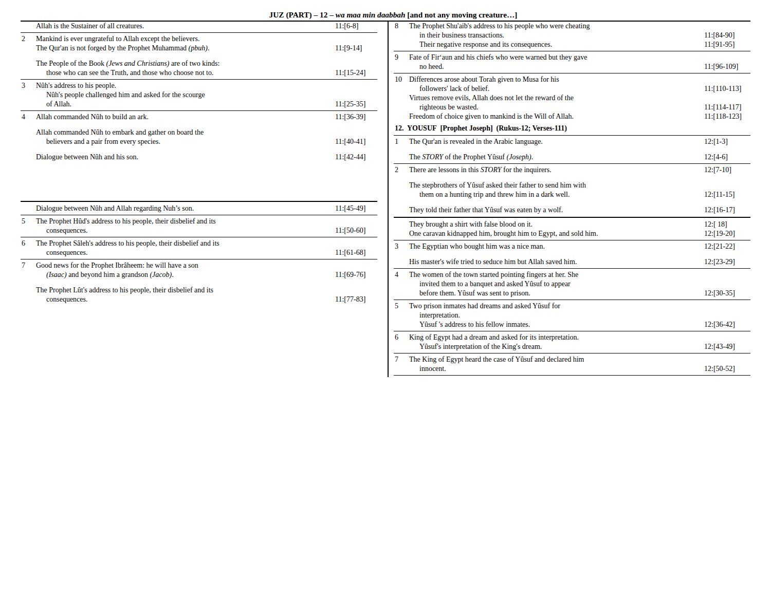JUZ (PART) – 12 – wa maa min daabbah [and not any moving creature…]
| | Allah is the Sustainer of all creatures. | 11:[6-8] |
| 2 | Mankind is ever ungrateful to Allah except the believers. | |
| | The Qur'an is not forged by the Prophet Muhammad (pbuh) . | 11:[9-14] |
| | The People of the Book (Jews and Christians) are of two kinds: | |
| | those who can see the Truth, and those who choose not to. | 11:[15-24] |
| 3 | Nûh's address to his people. | |
| | Nûh's people challenged him and asked for the scourge | |
| | of Allah. | 11:[25-35] |
| 4 | Allah commanded Nûh to build an ark. | 11:[36-39] |
| | Allah commanded Nûh to embark and gather on board the | |
| | believers and a pair from every species. | 11:[40-41] |
| | Dialogue between Nûh and his son. | 11:[42-44] |
| | Dialogue between Nûh and Allah regarding Nuh’s son. | 11:[45-49] |
| 5 | The Prophet Hûd's address to his people, their disbelief and its | |
| | consequences. | 11:[50-60] |
| 6 | The Prophet Sâleh's address to his people, their disbelief and its | |
| | consequences. | 11:[61-68] |
| 7 | Good news for the Prophet Ibrâheem: he will have a son | |
| | (Isaac) and beyond him a grandson (Jacob) . | 11:[69-76] |
| | The Prophet Lût's address to his people, their disbelief and its | |
| | consequences. | 11:[77-83] |
| 8 | The Prophet Shu'aib's address to his people who were cheating | |
| | in their business transactions. | 11:[84-90] |
| | Their negative response and its consequences. | 11:[91-95] |
| 9 | Fate of Fir‘aun and his chiefs who were warned but they gave | |
| | no heed. | 11:[96-109] |
| 10 | Differences arose about Torah given to Musa for his | |
| | followers' lack of belief. | 11:[110-113] |
| | Virtues remove evils, Allah does not let the reward of the | |
| | righteous be wasted. | 11:[114-117] |
| | Freedom of choice given to mankind is the Will of Allah. | 11:[118-123] |
| 12. YOUSUF [Prophet Joseph] (Rukus-12; Verses-111) |
| 1 | The Qur'an is revealed in the Arabic language. | 12:[1-3] |
| | The STORY of the Prophet Yûsuf (Joseph) . | 12:[4-6] |
| 2 | There are lessons in this STORY for the inquirers. | 12:[7-10] |
| | The stepbrothers of Yûsuf asked their father to send him with | |
| | them on a hunting trip and threw him in a dark well. | 12:[11-15] |
| | They told their father that Yûsuf was eaten by a wolf. | 12:[16-17] |
| | They brought a shirt with false blood on it. | 12:[ 18] |
| | One caravan kidnapped him, brought him to Egypt, and sold him. | 12:[19-20] |
| 3 | The Egyptian who bought him was a nice man. | 12:[21-22] |
| | His master's wife tried to seduce him but Allah saved him. | 12:[23-29] |
| 4 | The women of the town started pointing fingers at her. She | |
| | invited them to a banquet and asked Yûsuf to appear | |
| | before them. Yûsuf was sent to prison. | 12:[30-35] |
| 5 | Two prison inmates had dreams and asked Yûsuf for | |
| | interpretation. | |
| | Yûsuf 's address to his fellow inmates. | 12:[36-42] |
| 6 | King of Egypt had a dream and asked for its interpretation. | |
| | Yûsuf's interpretation of the King's dream. | 12:[43-49] |
| 7 | The King of Egypt heard the case of Yûsuf and declared him | |
| | innocent. | 12:[50-52] |